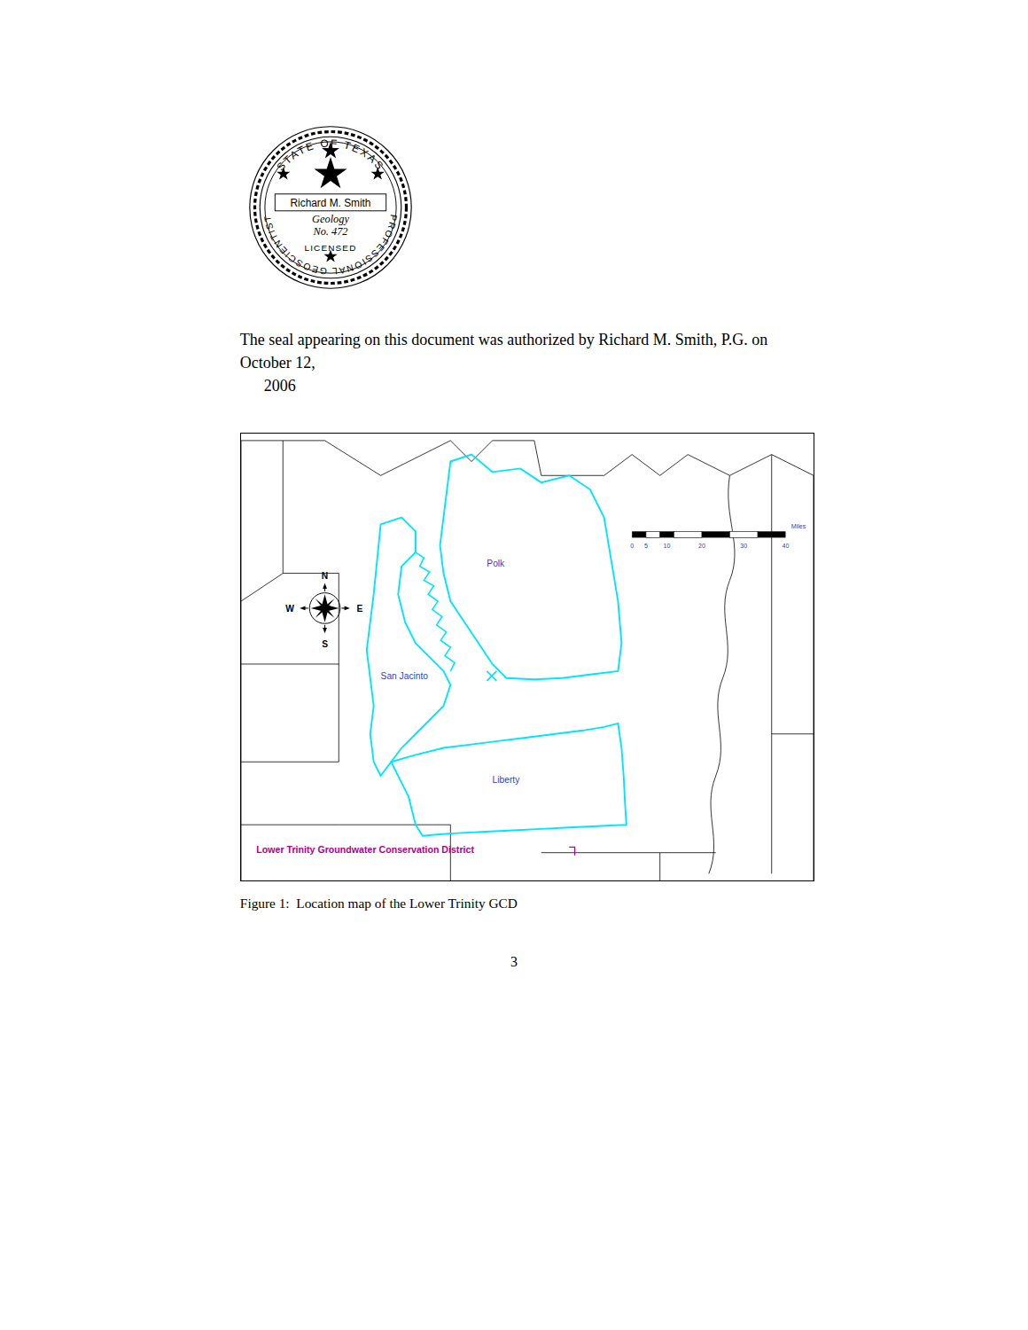State of Texas Licensed Professional Geoscientist Seal — Richard M. Smith, Geology No. 472 STATE OF TEXAS PROFESSIONAL GEOSCIENTIST Richard M. Smith Geology No. 472 LICENSED
The seal appearing on this document was authorized by Richard M. Smith, P.G. on October 12, 2006
Location map of the Lower Trinity GCD Polk San Jacinto Liberty Lower Trinity Groundwater Conservation District N S W E 0 5 10 20 30 40 Miles
Figure 1: Location map of the Lower Trinity GCD
3